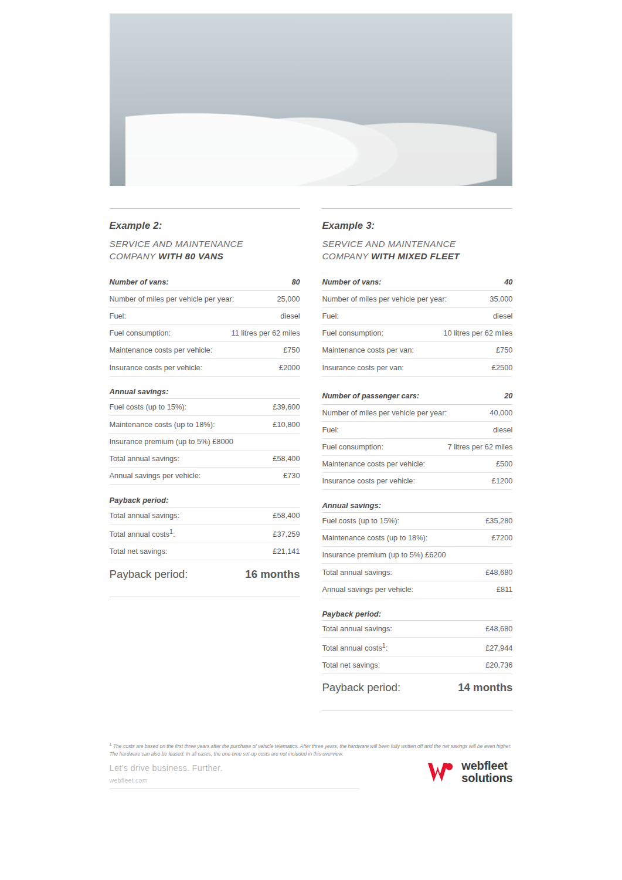Example 2:
Service and maintenance
company with 80 vans
Number of vans: 80
Number of miles per vehicle per year: 25,000
Fuel: diesel
Fuel consumption: 11 litres per 62 miles
Maintenance costs per vehicle: £750
Insurance costs per vehicle: £2000
Annual savings:
Fuel costs (up to 15%): £39,600
Maintenance costs (up to 18%): £10,800
Insurance premium (up to 5%) £8000
Total annual savings: £58,400
Annual savings per vehicle: £730
Payback period:
Total annual savings: £58,400
Total annual costs1: £37,259
Total net savings: £21,141
Payback period: 16 months
Example 3:
Service and maintenance
company with mixed fleet
Number of vans: 40
Number of miles per vehicle per year: 35,000
Fuel: diesel
Fuel consumption: 10 litres per 62 miles
Maintenance costs per van: £750
Insurance costs per van: £2500
Number of passenger cars: 20
Number of miles per vehicle per year: 40,000
Fuel: diesel
Fuel consumption: 7 litres per 62 miles
Maintenance costs per vehicle: £500
Insurance costs per vehicle: £1200
Annual savings:
Fuel costs (up to 15%): £35,280
Maintenance costs (up to 18%): £7200
Insurance premium (up to 5%) £6200
Total annual savings: £48,680
Annual savings per vehicle: £811
Payback period:
Total annual savings: £48,680
Total annual costs1: £27,944
Total net savings: £20,736
Payback period: 14 months
1 The costs are based on the first three years after the purchase of vehicle telematics. After three years, the hardware will been fully written off and the net savings will be even higher. The hardware can also be leased. In all cases, the one-time set-up costs are not included in this overview.
Let’s drive business. Further. webfleet.com
webfleet solutions